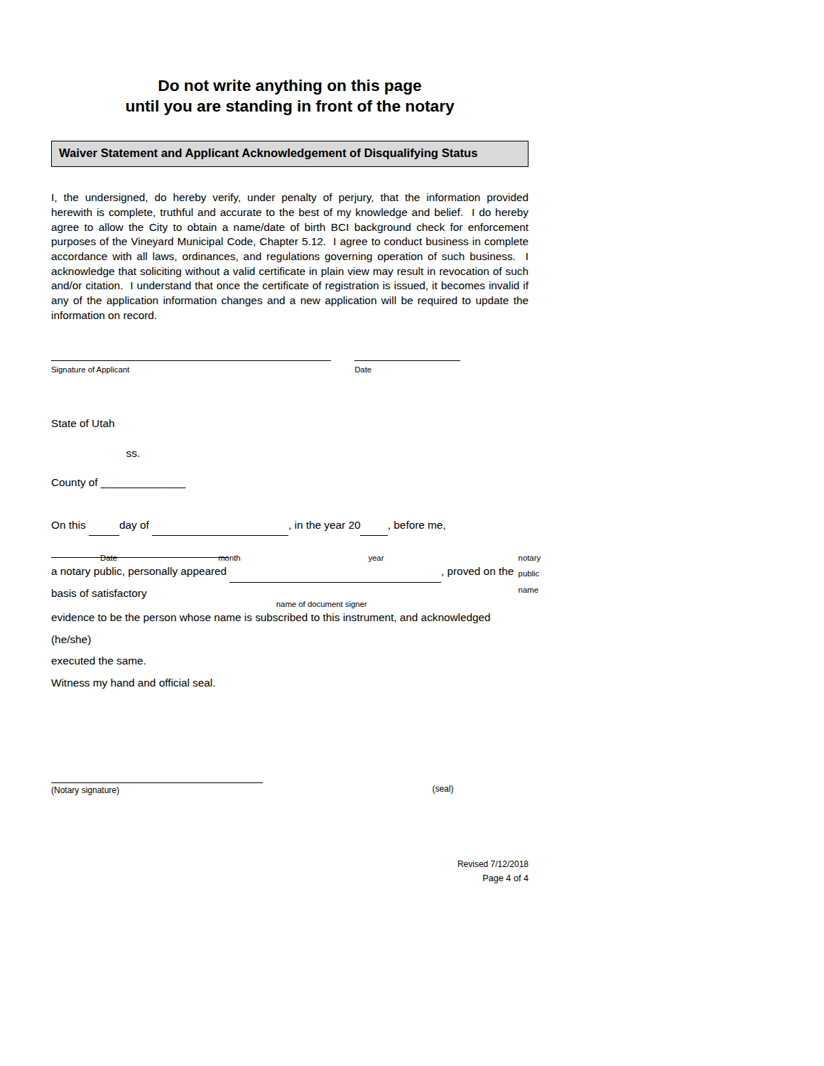Do not write anything on this page
until you are standing in front of the notary
Waiver Statement and Applicant Acknowledgement of Disqualifying Status
I, the undersigned, do hereby verify, under penalty of perjury, that the information provided herewith is complete, truthful and accurate to the best of my knowledge and belief. I do hereby agree to allow the City to obtain a name/date of birth BCI background check for enforcement purposes of the Vineyard Municipal Code, Chapter 5.12. I agree to conduct business in complete accordance with all laws, ordinances, and regulations governing operation of such business. I acknowledge that soliciting without a valid certificate in plain view may result in revocation of such and/or citation. I understand that once the certificate of registration is issued, it becomes invalid if any of the application information changes and a new application will be required to update the information on record.
Signature of Applicant
Date
State of Utah
ss.
County of ______________
On this day of , in the year 20 , before me,
Date month year notary public name
a notary public, personally appeared , proved on the basis of satisfactory
name of document signer
evidence to be the person whose name is subscribed to this instrument, and acknowledged (he/she)
executed the same.
Witness my hand and official seal.
(Notary signature)
(seal)
Revised 7/12/2018
Page 4 of 4